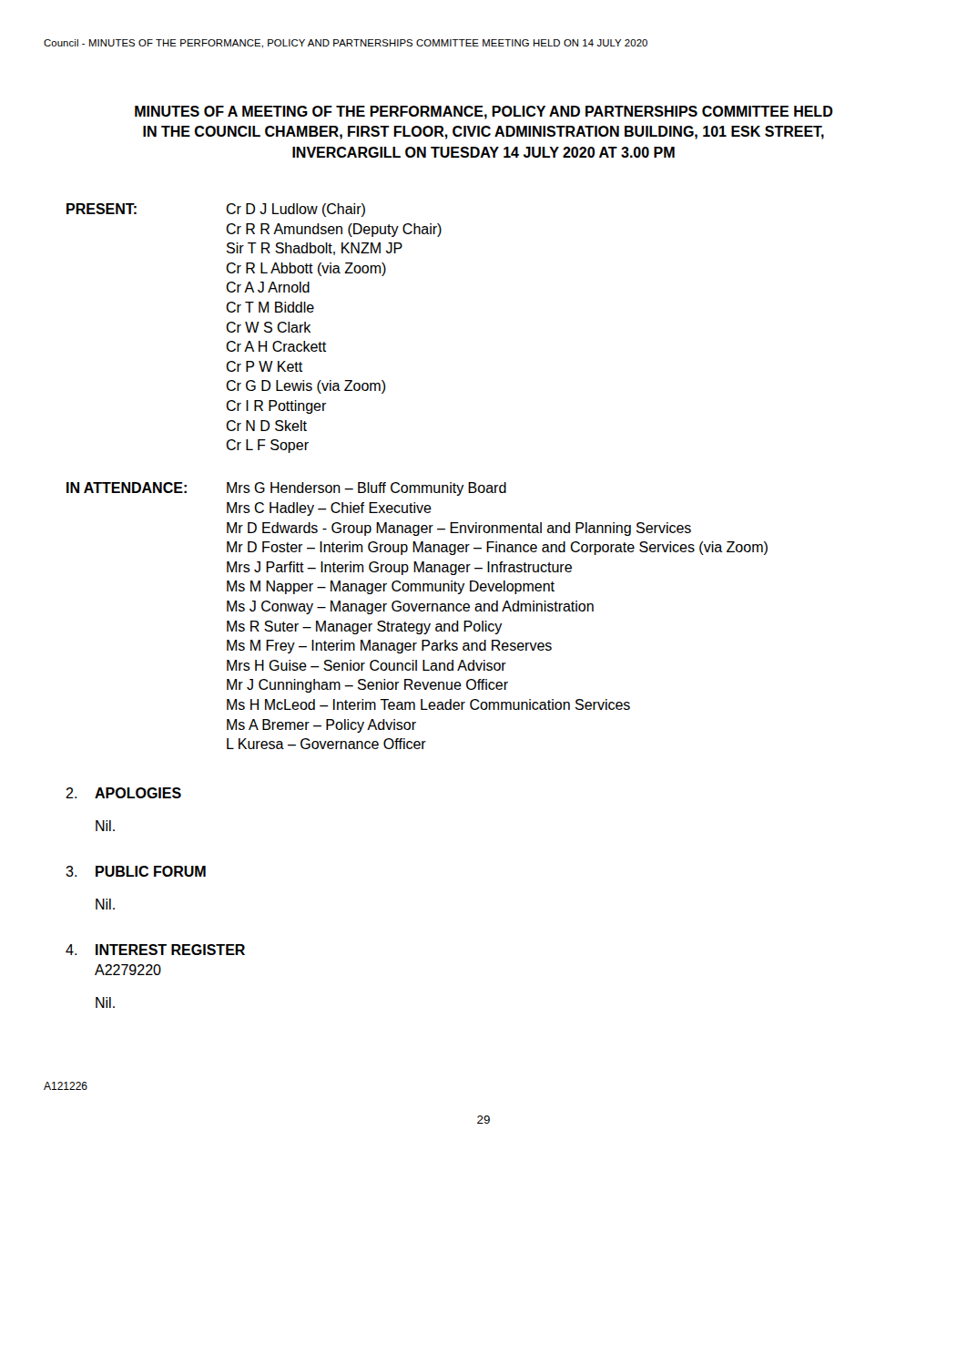Council - MINUTES OF THE PERFORMANCE, POLICY AND PARTNERSHIPS COMMITTEE MEETING HELD ON 14 JULY 2020
Minutes of a meeting of the Performance, Policy and Partnerships Committee held in the Council Chamber, First Floor, Civic Administration Building, 101 Esk Street, Invercargill on Tuesday 14 July 2020 at 3.00 pm
Present:
Cr D J Ludlow (Chair)
Cr R R Amundsen (Deputy Chair)
Sir T R Shadbolt, KNZM JP
Cr R L Abbott (via Zoom)
Cr A J Arnold
Cr T M Biddle
Cr W S Clark
Cr A H Crackett
Cr P W Kett
Cr G D Lewis (via Zoom)
Cr I R Pottinger
Cr N D Skelt
Cr L F Soper
In Attendance:
Mrs G Henderson – Bluff Community Board
Mrs C Hadley – Chief Executive
Mr D Edwards - Group Manager – Environmental and Planning Services
Mr D Foster – Interim Group Manager – Finance and Corporate Services (via Zoom)
Mrs J Parfitt – Interim Group Manager – Infrastructure
Ms M Napper – Manager Community Development
Ms J Conway – Manager Governance and Administration
Ms R Suter – Manager Strategy and Policy
Ms M Frey – Interim Manager Parks and Reserves
Mrs H Guise – Senior Council Land Advisor
Mr J Cunningham – Senior Revenue Officer
Ms H McLeod – Interim Team Leader Communication Services
Ms A Bremer – Policy Advisor
L Kuresa – Governance Officer
2.
Apologies
Nil.
3.
Public Forum
Nil.
4.
Interest Register
A2279220
Nil.
A121226
29